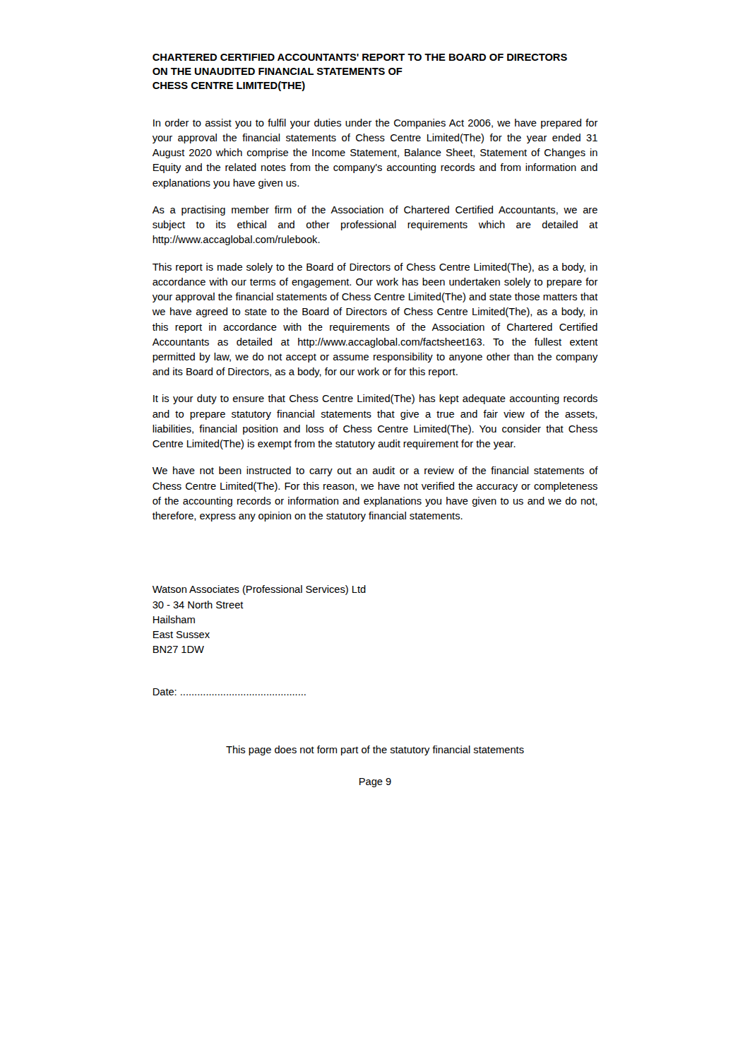Chartered Certified Accountants' Report to the Board of Directors
on the Unaudited Financial Statements of
Chess Centre Limited(The)
In order to assist you to fulfil your duties under the Companies Act 2006, we have prepared for your approval the financial statements of Chess Centre Limited(The) for the year ended 31 August 2020 which comprise the Income Statement, Balance Sheet, Statement of Changes in Equity and the related notes from the company's accounting records and from information and explanations you have given us.
As a practising member firm of the Association of Chartered Certified Accountants, we are subject to its ethical and other professional requirements which are detailed at http://www.accaglobal.com/rulebook.
This report is made solely to the Board of Directors of Chess Centre Limited(The), as a body, in accordance with our terms of engagement. Our work has been undertaken solely to prepare for your approval the financial statements of Chess Centre Limited(The) and state those matters that we have agreed to state to the Board of Directors of Chess Centre Limited(The), as a body, in this report in accordance with the requirements of the Association of Chartered Certified Accountants as detailed at http://www.accaglobal.com/factsheet163. To the fullest extent permitted by law, we do not accept or assume responsibility to anyone other than the company and its Board of Directors, as a body, for our work or for this report.
It is your duty to ensure that Chess Centre Limited(The) has kept adequate accounting records and to prepare statutory financial statements that give a true and fair view of the assets, liabilities, financial position and loss of Chess Centre Limited(The). You consider that Chess Centre Limited(The) is exempt from the statutory audit requirement for the year.
We have not been instructed to carry out an audit or a review of the financial statements of Chess Centre Limited(The). For this reason, we have not verified the accuracy or completeness of the accounting records or information and explanations you have given to us and we do not, therefore, express any opinion on the statutory financial statements.
Watson Associates (Professional Services) Ltd
30 - 34 North Street
Hailsham
East Sussex
BN27 1DW
Date: ............................................
This page does not form part of the statutory financial statements
Page 9